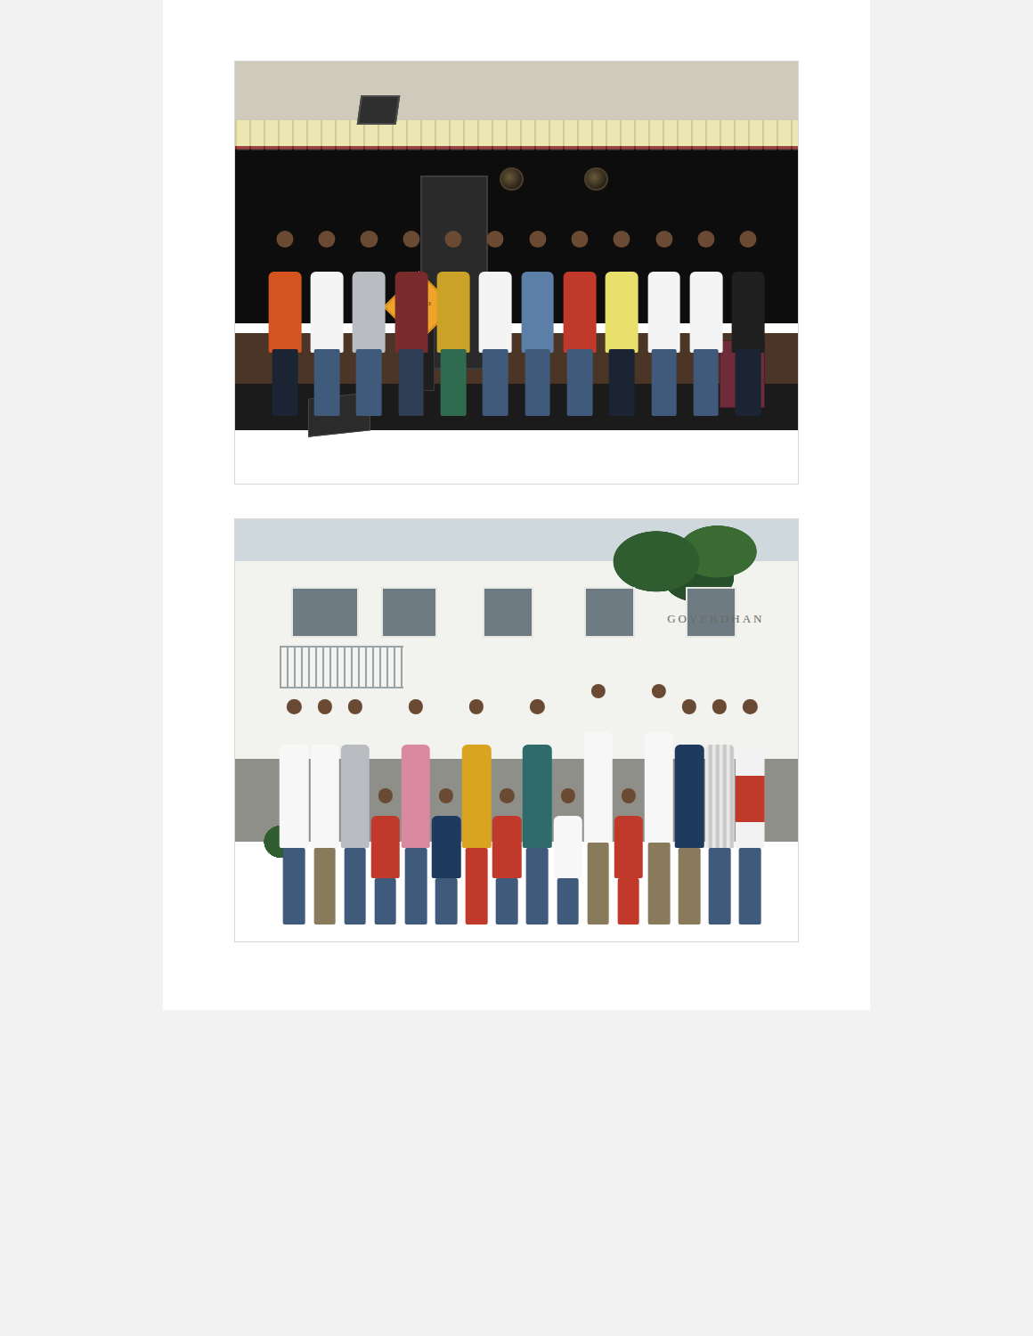ALUMNI
MEET
Goverdhan